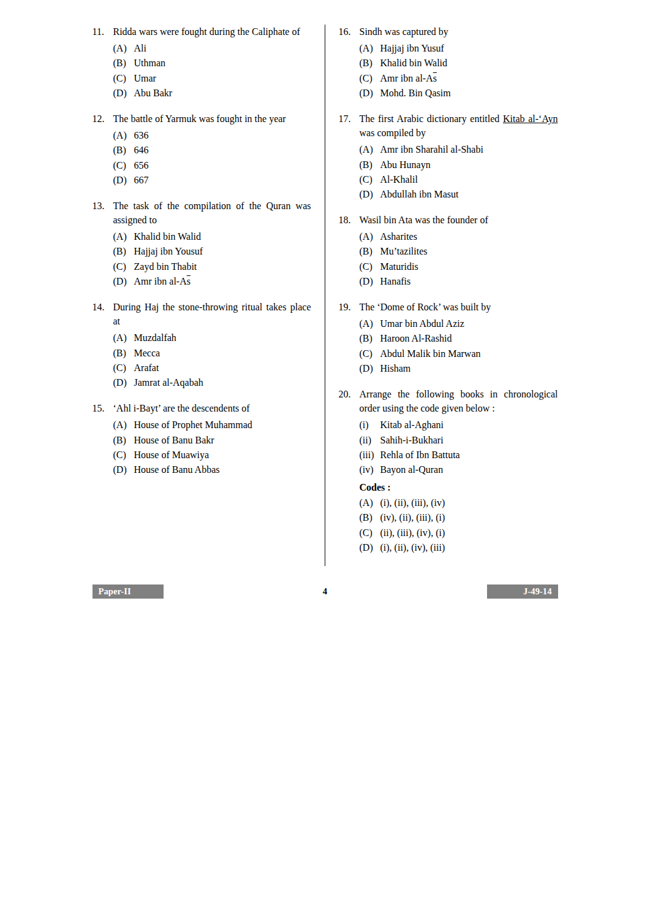11.
Ridda wars were fought during the Caliphate of
(A) Ali
(B) Uthman
(C) Umar
(D) Abu Bakr
12.
The battle of Yarmuk was fought in the year
(A) 636
(B) 646
(C) 656
(D) 667
13.
The task of the compilation of the Quran was assigned to
(A) Khalid bin Walid
(B) Hajjaj ibn Yousuf
(C) Zayd bin Thabit
(D) Amr ibn al-As
14.
During Haj the stone-throwing ritual takes place at
(A) Muzdalfah
(B) Mecca
(C) Arafat
(D) Jamrat al-Aqabah
15.
‘Ahl i-Bayt’ are the descendents of
(A) House of Prophet Muhammad
(B) House of Banu Bakr
(C) House of Muawiya
(D) House of Banu Abbas
16.
Sindh was captured by
(A) Hajjaj ibn Yusuf
(B) Khalid bin Walid
(C) Amr ibn al-As
(D) Mohd. Bin Qasim
17.
The first Arabic dictionary entitled Kitab al-‘Ayn was compiled by
(A) Amr ibn Sharahil al-Shabi
(B) Abu Hunayn
(C) Al-Khalil
(D) Abdullah ibn Masut
18.
Wasil bin Ata was the founder of
(A) Asharites
(B) Mu’tazilites
(C) Maturidis
(D) Hanafis
19.
The ‘Dome of Rock’ was built by
(A) Umar bin Abdul Aziz
(B) Haroon Al-Rashid
(C) Abdul Malik bin Marwan
(D) Hisham
20.
Arrange the following books in chronological order using the code given below :
(i) Kitab al-Aghani
(ii) Sahih-i-Bukhari
(iii) Rehla of Ibn Battuta
(iv) Bayon al-Quran
Codes :
(A)(i), (ii), (iii), (iv)
(B)(iv), (ii), (iii), (i)
(C)(ii), (iii), (iv), (i)
(D)(i), (ii), (iv), (iii)
Paper-II
4
J-49-14